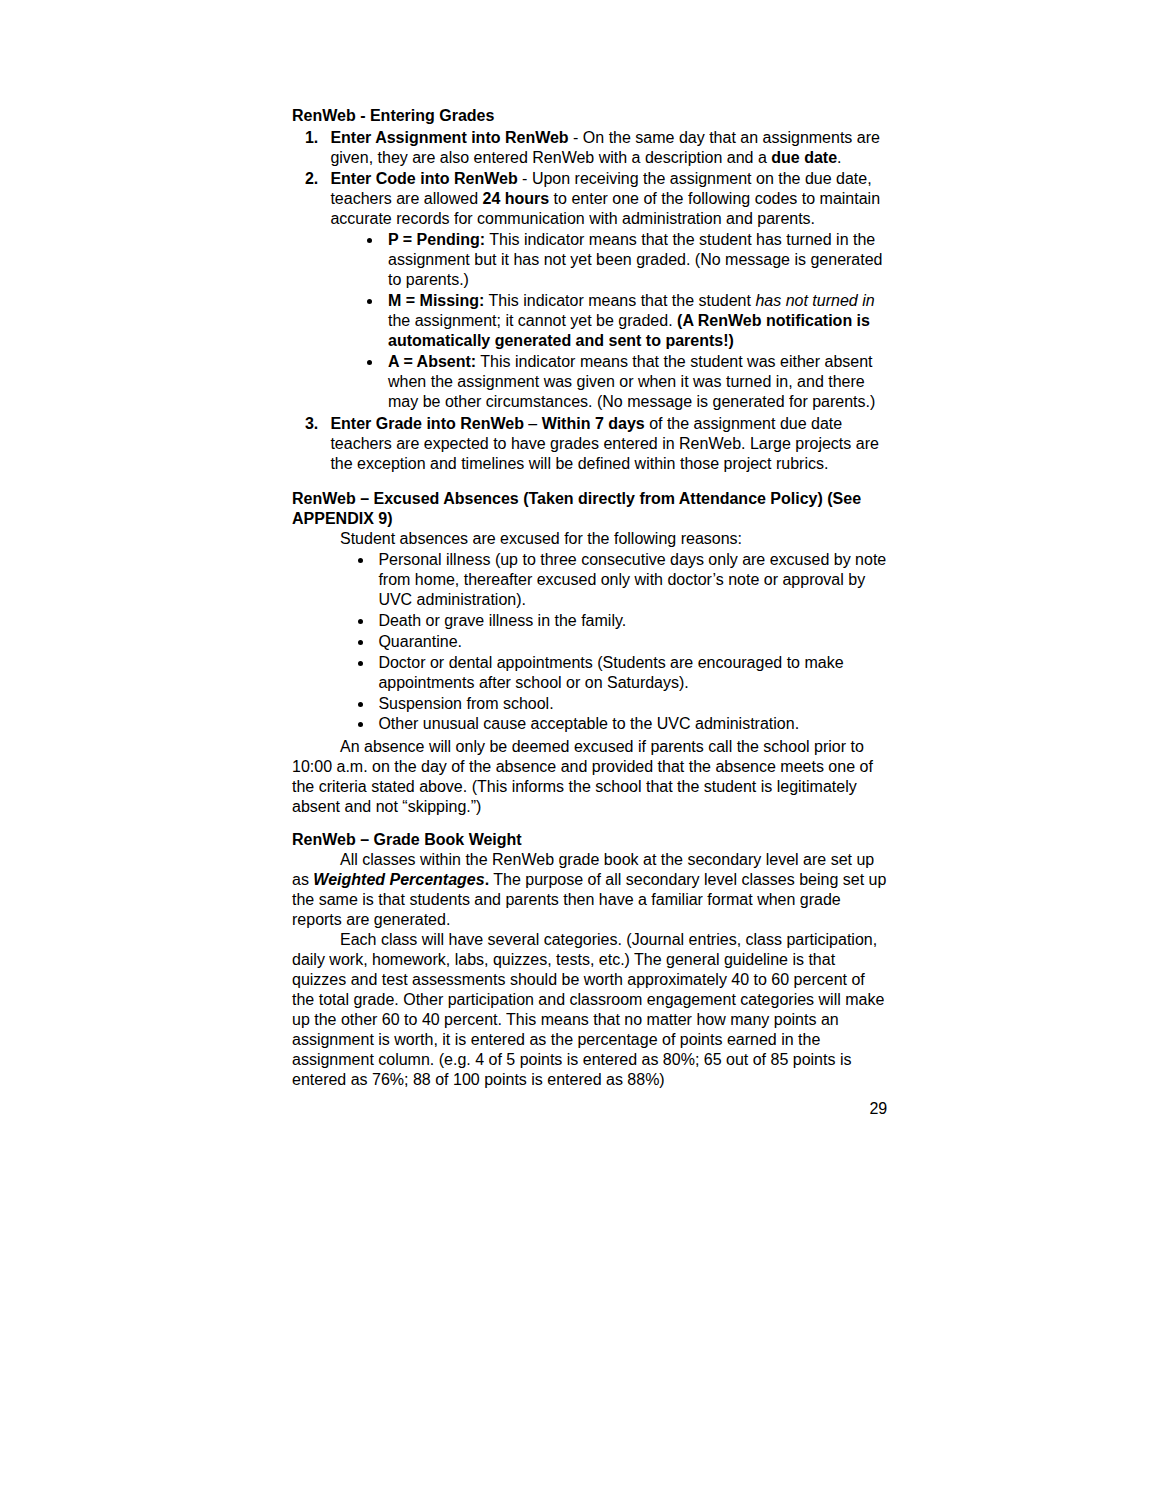RenWeb - Entering Grades
Enter Assignment into RenWeb - On the same day that an assignments are given, they are also entered RenWeb with a description and a due date.
Enter Code into RenWeb - Upon receiving the assignment on the due date, teachers are allowed 24 hours to enter one of the following codes to maintain accurate records for communication with administration and parents.
P = Pending: This indicator means that the student has turned in the assignment but it has not yet been graded. (No message is generated to parents.)
M = Missing: This indicator means that the student has not turned in the assignment; it cannot yet be graded. (A RenWeb notification is automatically generated and sent to parents!)
A = Absent: This indicator means that the student was either absent when the assignment was given or when it was turned in, and there may be other circumstances. (No message is generated for parents.)
Enter Grade into RenWeb – Within 7 days of the assignment due date teachers are expected to have grades entered in RenWeb. Large projects are the exception and timelines will be defined within those project rubrics.
RenWeb – Excused Absences (Taken directly from Attendance Policy) (See APPENDIX 9)
Student absences are excused for the following reasons:
Personal illness (up to three consecutive days only are excused by note from home, thereafter excused only with doctor’s note or approval by UVC administration).
Death or grave illness in the family.
Quarantine.
Doctor or dental appointments (Students are encouraged to make appointments after school or on Saturdays).
Suspension from school.
Other unusual cause acceptable to the UVC administration.
An absence will only be deemed excused if parents call the school prior to 10:00 a.m. on the day of the absence and provided that the absence meets one of the criteria stated above. (This informs the school that the student is legitimately absent and not “skipping.”)
RenWeb – Grade Book Weight
All classes within the RenWeb grade book at the secondary level are set up as Weighted Percentages. The purpose of all secondary level classes being set up the same is that students and parents then have a familiar format when grade reports are generated.
Each class will have several categories. (Journal entries, class participation, daily work, homework, labs, quizzes, tests, etc.) The general guideline is that quizzes and test assessments should be worth approximately 40 to 60 percent of the total grade. Other participation and classroom engagement categories will make up the other 60 to 40 percent. This means that no matter how many points an assignment is worth, it is entered as the percentage of points earned in the assignment column. (e.g. 4 of 5 points is entered as 80%; 65 out of 85 points is entered as 76%; 88 of 100 points is entered as 88%)
29